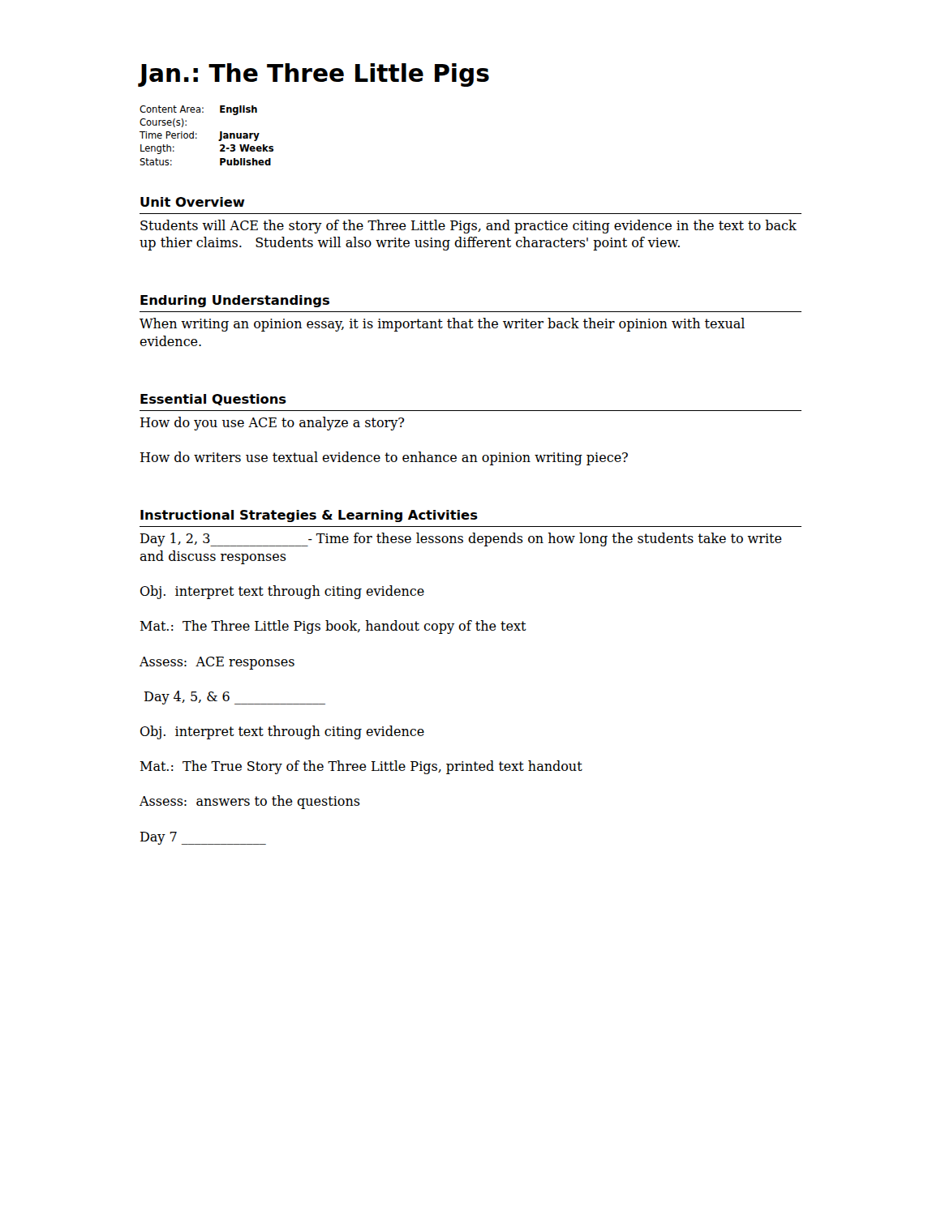Jan.: The Three Little Pigs
| Content Area: | English |
| Course(s): | |
| Time Period: | January |
| Length: | 2-3 Weeks |
| Status: | Published |
Unit Overview
Students will ACE the story of the Three Little Pigs, and practice citing evidence in the text to back up thier claims. Students will also write using different characters' point of view.
Enduring Understandings
When writing an opinion essay, it is important that the writer back their opinion with texual evidence.
Essential Questions
How do you use ACE to analyze a story?
How do writers use textual evidence to enhance an opinion writing piece?
Instructional Strategies & Learning Activities
Day 1, 2, 3_______________- Time for these lessons depends on how long the students take to write and discuss responses
Obj. interpret text through citing evidence
Mat.: The Three Little Pigs book, handout copy of the text
Assess: ACE responses
Day 4, 5, & 6 ______________
Obj. interpret text through citing evidence
Mat.: The True Story of the Three Little Pigs, printed text handout
Assess: answers to the questions
Day 7 _____________